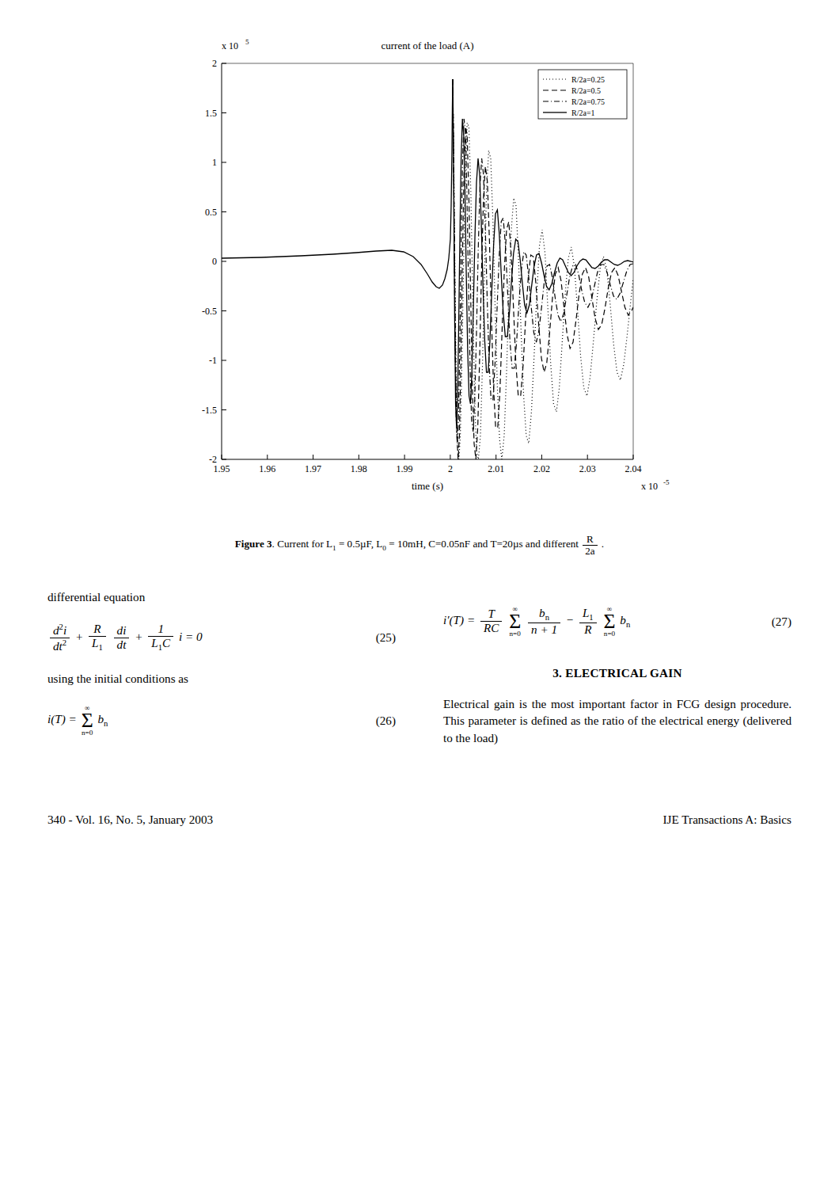current of the load (A) x 10 5 2 1.5 1 0.5 0 -0.5 -1 -1.5 -2 1.95 1.96 1.97 1.98 1.99 2 2.01 2.02 2.03 2.04 time (s) x 10 -5 R/2a=0.25 R/2a=0.5 R/2a=0.75 R/2a=1
Figure 3. Current for L1 = 0.5µF, L0 = 10mH, C=0.05nF and T=20µs and different R 2a .
differential equation
d2i dt2 + RL1 di dt + 1 L1C i = 0
(25)
using the initial conditions as
i(T) = ∞Σn=0 bn
(26)
i′(T) = TRC ∞Σn=0 bn n + 1 − L1 R ∞Σn=0 bn
(27)
3. ELECTRICAL GAIN
Electrical gain is the most important factor in FCG design procedure. This parameter is defined as the ratio of the electrical energy (delivered to the load)
340 - Vol. 16, No. 5, January 2003
IJE Transactions A: Basics